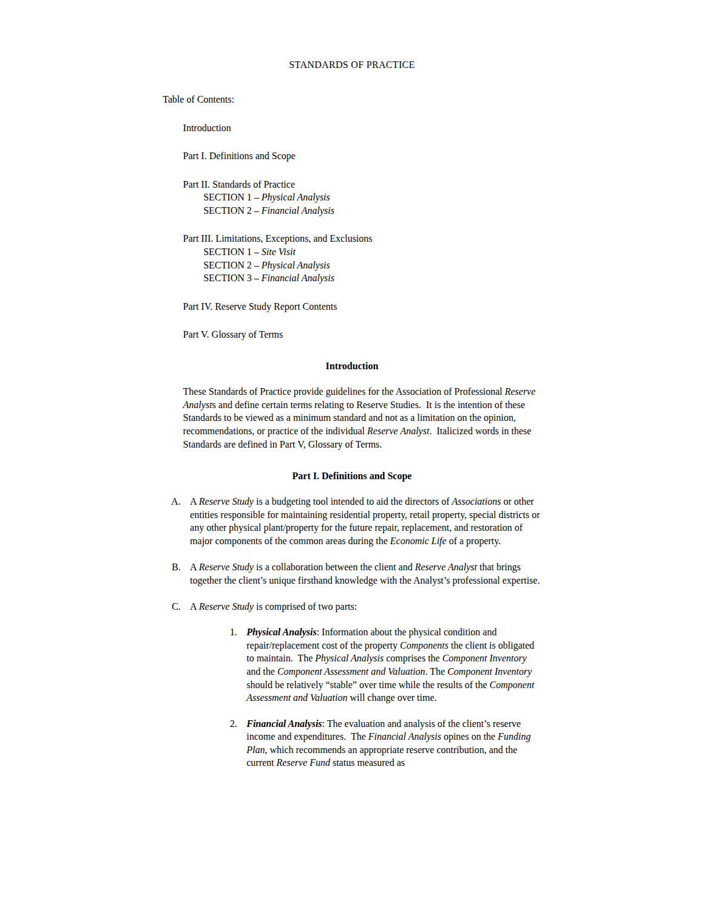STANDARDS OF PRACTICE
Table of Contents:
Introduction
Part I. Definitions and Scope
Part II. Standards of Practice
SECTION 1 – Physical Analysis
SECTION 2 – Financial Analysis
Part III. Limitations, Exceptions, and Exclusions
SECTION 1 – Site Visit
SECTION 2 – Physical Analysis
SECTION 3 – Financial Analysis
Part IV. Reserve Study Report Contents
Part V. Glossary of Terms
Introduction
These Standards of Practice provide guidelines for the Association of Professional Reserve Analysts and define certain terms relating to Reserve Studies. It is the intention of these Standards to be viewed as a minimum standard and not as a limitation on the opinion, recommendations, or practice of the individual Reserve Analyst. Italicized words in these Standards are defined in Part V, Glossary of Terms.
Part I. Definitions and Scope
A Reserve Study is a budgeting tool intended to aid the directors of Associations or other entities responsible for maintaining residential property, retail property, special districts or any other physical plant/property for the future repair, replacement, and restoration of major components of the common areas during the Economic Life of a property.
A Reserve Study is a collaboration between the client and Reserve Analyst that brings together the client’s unique firsthand knowledge with the Analyst’s professional expertise.
A Reserve Study is comprised of two parts:
Physical Analysis: Information about the physical condition and repair/replacement cost of the property Components the client is obligated to maintain. The Physical Analysis comprises the Component Inventory and the Component Assessment and Valuation. The Component Inventory should be relatively “stable” over time while the results of the Component Assessment and Valuation will change over time.
Financial Analysis: The evaluation and analysis of the client’s reserve income and expenditures. The Financial Analysis opines on the Funding Plan, which recommends an appropriate reserve contribution, and the current Reserve Fund status measured as